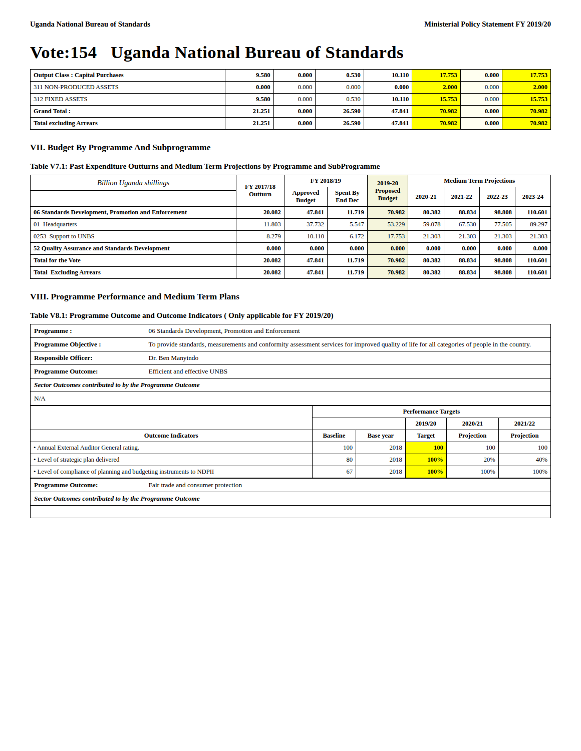Uganda National Bureau of Standards
Ministerial Policy Statement FY 2019/20
Vote:154 Uganda National Bureau of Standards
| Output Class : Capital Purchases | 9.580 | 0.000 | 0.530 | 10.110 | 17.753 | 0.000 | 17.753 |
| 311 NON-PRODUCED ASSETS | 0.000 | 0.000 | 0.000 | 0.000 | 2.000 | 0.000 | 2.000 |
| 312 FIXED ASSETS | 9.580 | 0.000 | 0.530 | 10.110 | 15.753 | 0.000 | 15.753 |
| Grand Total : | 21.251 | 0.000 | 26.590 | 47.841 | 70.982 | 0.000 | 70.982 |
| Total excluding Arrears | 21.251 | 0.000 | 26.590 | 47.841 | 70.982 | 0.000 | 70.982 |
VII. Budget By Programme And Subprogramme
Table V7.1: Past Expenditure Outturns and Medium Term Projections by Programme and SubProgramme
| Billion Uganda shillings | FY 2017/18 Outturn | FY 2018/19 | 2019-20 Proposed Budget | Medium Term Projections |
| Approved Budget | Spent By End Dec | 2020-21 | 2021-22 | 2022-23 | 2023-24 |
| 06 Standards Development, Promotion and Enforcement | 20.082 | 47.841 | 11.719 | 70.982 | 80.382 | 88.834 | 98.808 | 110.601 |
| 01 Headquarters | 11.803 | 37.732 | 5.547 | 53.229 | 59.078 | 67.530 | 77.505 | 89.297 |
| 0253 Support to UNBS | 8.279 | 10.110 | 6.172 | 17.753 | 21.303 | 21.303 | 21.303 | 21.303 |
| 52 Quality Assurance and Standards Development | 0.000 | 0.000 | 0.000 | 0.000 | 0.000 | 0.000 | 0.000 | 0.000 |
| Total for the Vote | 20.082 | 47.841 | 11.719 | 70.982 | 80.382 | 88.834 | 98.808 | 110.601 |
| Total Excluding Arrears | 20.082 | 47.841 | 11.719 | 70.982 | 80.382 | 88.834 | 98.808 | 110.601 |
VIII. Programme Performance and Medium Term Plans
Table V8.1: Programme Outcome and Outcome Indicators ( Only applicable for FY 2019/20)
| Programme : | 06 Standards Development, Promotion and Enforcement |
| Programme Objective : | To provide standards, measurements and conformity assessment services for improved quality of life for all categories of people in the country. |
| Responsible Officer: | Dr. Ben Manyindo |
| Programme Outcome: | Efficient and effective UNBS |
| Sector Outcomes contributed to by the Programme Outcome |
| N/A |
| | Performance Targets |
| | 2019/20 | 2020/21 | 2021/22 |
| Outcome Indicators | Baseline | Base year | Target | Projection | Projection |
| • Annual External Auditor General rating. | 100 | 2018 | 100 | 100 | 100 |
| • Level of strategic plan delivered | 80 | 2018 | 100% | 20% | 40% |
| • Level of compliance of planning and budgeting instruments to NDPII | 67 | 2018 | 100% | 100% | 100% |
| Programme Outcome: | Fair trade and consumer protection |
| Sector Outcomes contributed to by the Programme Outcome |